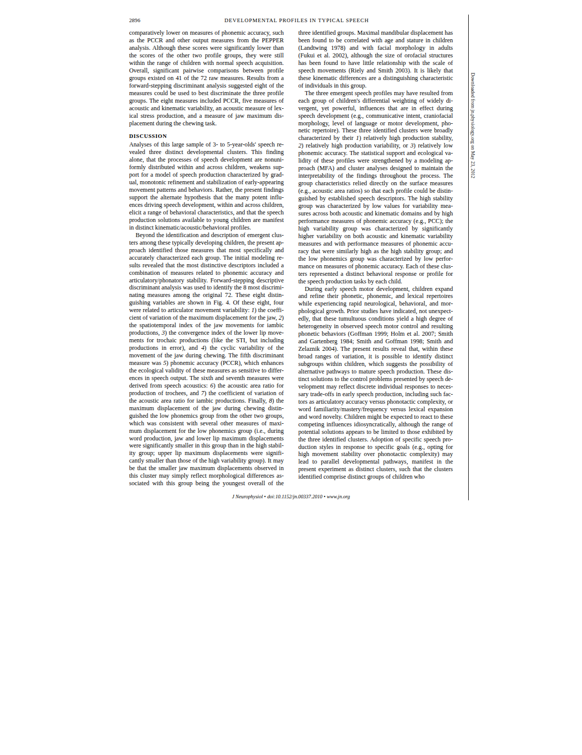2896 Developmental Profiles in Typical Speech
comparatively lower on measures of phonemic accuracy, such as the PCCR and other output measures from the PEPPER analysis. Although these scores were significantly lower than the scores of the other two profile groups, they were still within the range of children with normal speech acquisition. Overall, significant pairwise comparisons between profile groups existed on 41 of the 72 raw measures. Results from a forward-stepping discriminant analysis suggested eight of the measures could be used to best discriminate the three profile groups. The eight measures included PCCR, five measures of acoustic and kinematic variability, an acoustic measure of lexical stress production, and a measure of jaw maximum displacement during the chewing task.
Discussion
Analyses of this large sample of 3- to 5-year-olds' speech revealed three distinct developmental clusters. This finding alone, that the processes of speech development are nonuniformly distributed within and across children, weakens support for a model of speech production characterized by gradual, monotonic refinement and stabilization of early-appearing movement patterns and behaviors. Rather, the present findings support the alternate hypothesis that the many potent influences driving speech development, within and across children, elicit a range of behavioral characteristics, and that the speech production solutions available to young children are manifest in distinct kinematic/acoustic/behavioral profiles.
Beyond the identification and description of emergent clusters among these typically developing children, the present approach identified those measures that most specifically and accurately characterized each group. The initial modeling results revealed that the most distinctive descriptors included a combination of measures related to phonemic accuracy and articulatory/phonatory stability. Forward-stepping descriptive discriminant analysis was used to identify the 8 most discriminating measures among the original 72. These eight distinguishing variables are shown in Fig. 4. Of these eight, four were related to articulator movement variability: 1) the coefficient of variation of the maximum displacement for the jaw, 2) the spatiotemporal index of the jaw movements for iambic productions, 3) the convergence index of the lower lip movements for trochaic productions (like the STI, but including productions in error), and 4) the cyclic variability of the movement of the jaw during chewing. The fifth discriminant measure was 5) phonemic accuracy (PCCR), which enhances the ecological validity of these measures as sensitive to differences in speech output. The sixth and seventh measures were derived from speech acoustics: 6) the acoustic area ratio for production of trochees, and 7) the coefficient of variation of the acoustic area ratio for iambic productions. Finally, 8) the maximum displacement of the jaw during chewing distinguished the low phonemics group from the other two groups, which was consistent with several other measures of maximum displacement for the low phonemics group (i.e., during word production, jaw and lower lip maximum displacements were significantly smaller in this group than in the high stability group; upper lip maximum displacements were significantly smaller than those of the high variability group). It may be that the smaller jaw maximum displacements observed in this cluster may simply reflect morphological differences associated with this group being the youngest overall of the three identified groups. Maximal mandibular displacement has been found to be correlated with age and stature in children (Landtwing 1978) and with facial morphology in adults (Fukui et al. 2002), although the size of orofacial structures has been found to have little relationship with the scale of speech movements (Riely and Smith 2003). It is likely that these kinematic differences are a distinguishing characteristic of individuals in this group.
The three emergent speech profiles may have resulted from each group of children's differential weighting of widely divergent, yet powerful, influences that are in effect during speech development (e.g., communicative intent, craniofacial morphology, level of language or motor development, phonetic repertoire). These three identified clusters were broadly characterized by their 1) relatively high production stability, 2) relatively high production variability, or 3) relatively low phonemic accuracy. The statistical support and ecological validity of these profiles were strengthened by a modeling approach (MFA) and cluster analyses designed to maintain the interpretability of the findings throughout the process. The group characteristics relied directly on the surface measures (e.g., acoustic area ratios) so that each profile could be distinguished by established speech descriptors. The high stability group was characterized by low values for variability measures across both acoustic and kinematic domains and by high performance measures of phonemic accuracy (e.g., PCC); the high variability group was characterized by significantly higher variability on both acoustic and kinematic variability measures and with performance measures of phonemic accuracy that were similarly high as the high stability group; and the low phonemics group was characterized by low performance on measures of phonemic accuracy. Each of these clusters represented a distinct behavioral response or profile for the speech production tasks by each child.
During early speech motor development, children expand and refine their phonetic, phonemic, and lexical repertoires while experiencing rapid neurological, behavioral, and morphological growth. Prior studies have indicated, not unexpectedly, that these tumultuous conditions yield a high degree of heterogeneity in observed speech motor control and resulting phonetic behaviors (Goffman 1999; Holm et al. 2007; Smith and Gartenberg 1984; Smith and Goffman 1998; Smith and Zelaznik 2004). The present results reveal that, within these broad ranges of variation, it is possible to identify distinct subgroups within children, which suggests the possibility of alternative pathways to mature speech production. These distinct solutions to the control problems presented by speech development may reflect discrete individual responses to necessary trade-offs in early speech production, including such factors as articulatory accuracy versus phonotactic complexity, or word familiarity/mastery/frequency versus lexical expansion and word novelty. Children might be expected to react to these competing influences idiosyncratically, although the range of potential solutions appears to be limited to those exhibited by the three identified clusters. Adoption of specific speech production styles in response to specific goals (e.g., opting for high movement stability over phonotactic complexity) may lead to parallel developmental pathways, manifest in the present experiment as distinct clusters, such that the clusters identified comprise distinct groups of children who
J Neurophysiol • doi:10.1152/jn.00337.2010 • www.jn.org
Downloaded from jn.physiology.org on May 23, 2012